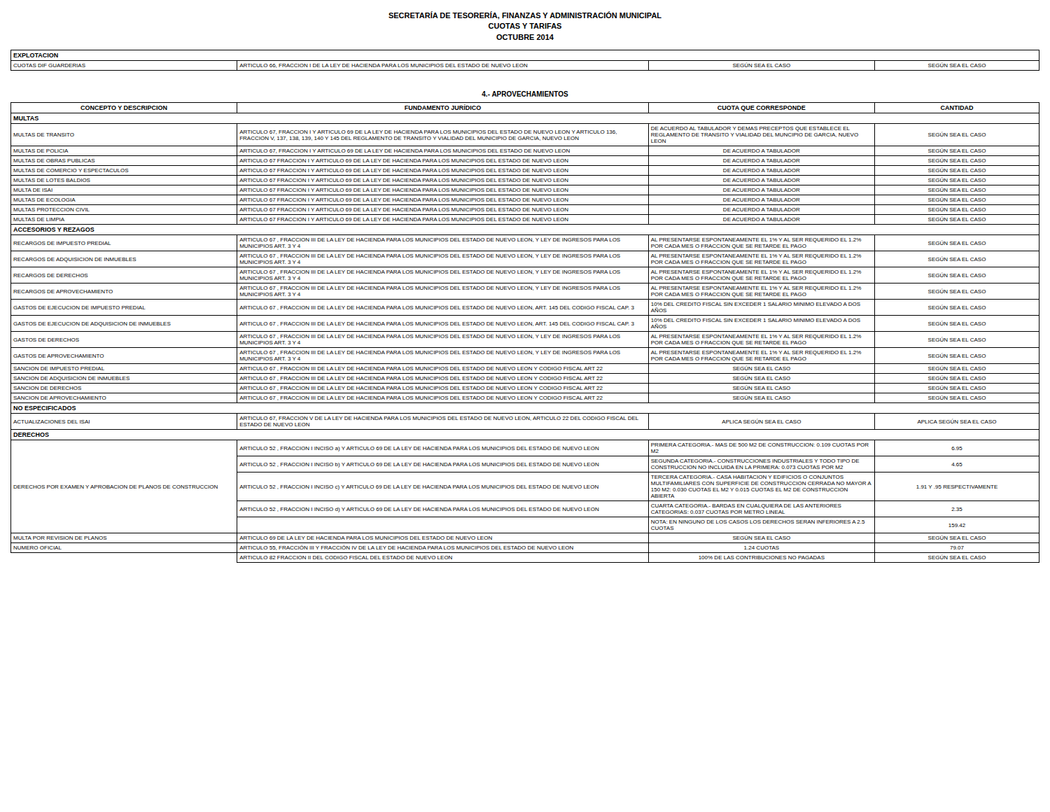SECRETARÍA DE TESORERÍA, FINANZAS Y ADMINISTRACIÓN MUNICIPAL
CUOTAS Y TARIFAS
OCTUBRE 2014
| EXPLOTACION |
| CUOTAS DIF GUARDERIAS | ARTICULO 66, FRACCION I DE LA LEY DE HACIENDA PARA LOS MUNICIPIOS DEL ESTADO DE NUEVO LEON | SEGÚN SEA EL CASO | SEGÚN SEA EL CASO |
| 4.- APROVECHAMIENTOS |
| CONCEPTO Y DESCRIPCION | FUNDAMENTO JURÍDICO | CUOTA QUE CORRESPONDE | CANTIDAD |
| MULTAS |
| MULTAS DE TRANSITO | ARTICULO 67, FRACCION I Y ARTICULO 69 DE LA LEY DE HACIENDA PARA LOS MUNICIPIOS DEL ESTADO DE NUEVO LEON Y ARTICULO 136, FRACCION V, 137, 138, 139, 140 Y 145 DEL REGLAMENTO DE TRANSITO Y VIALIDAD DEL MUNICIPIO DE GARCIA, NUEVO LEON | DE ACUERDO AL TABULADOR Y DEMAS PRECEPTOS QUE ESTABLECE EL REGLAMENTO DE TRANSITO Y VIALIDAD DEL MUNCIPIO DE GARCIA, NUEVO LEON | SEGÚN SEA EL CASO |
| MULTAS DE POLICIA | ARTICULO 67, FRACCION I Y ARTICULO 69 DE LA LEY DE HACIENDA PARA LOS MUNICIPIOS DEL ESTADO DE NUEVO LEON | DE ACUERDO A TABULADOR | SEGÚN SEA EL CASO |
| MULTAS DE OBRAS PUBLICAS | ARTICULO 67 FRACCION I Y ARTICULO 69 DE LA LEY DE HACIENDA PARA LOS MUNICIPIOS DEL ESTADO DE NUEVO LEON | DE ACUERDO A TABULADOR | SEGÚN SEA EL CASO |
| MULTAS DE COMERCIO Y ESPECTACULOS | ARTICULO 67 FRACCION I Y ARTICULO 69 DE LA LEY DE HACIENDA PARA LOS MUNICIPIOS DEL ESTADO DE NUEVO LEON | DE ACUERDO A TABULADOR | SEGÚN SEA EL CASO |
| MULTAS DE LOTES BALDIOS | ARTICULO 67 FRACCION I Y ARTICULO 69 DE LA LEY DE HACIENDA PARA LOS MUNICIPIOS DEL ESTADO DE NUEVO LEON | DE ACUERDO A TABULADOR | SEGÚN SEA EL CASO |
| MULTA DE ISAI | ARTICULO 67 FRACCION I Y ARTICULO 69 DE LA LEY DE HACIENDA PARA LOS MUNICIPIOS DEL ESTADO DE NUEVO LEON | DE ACUERDO A TABULADOR | SEGÚN SEA EL CASO |
| MULTAS DE ECOLOGIA | ARTICULO 67 FRACCION I Y ARTICULO 69 DE LA LEY DE HACIENDA PARA LOS MUNICIPIOS DEL ESTADO DE NUEVO LEON | DE ACUERDO A TABULADOR | SEGÚN SEA EL CASO |
| MULTAS PROTECCION CIVIL | ARTICULO 67 FRACCION I Y ARTICULO 69 DE LA LEY DE HACIENDA PARA LOS MUNICIPIOS DEL ESTADO DE NUEVO LEON | DE ACUERDO A TABULADOR | SEGÚN SEA EL CASO |
| MULTAS DE LIMPIA | ARTICULO 67 FRACCION I Y ARTICULO 69 DE LA LEY DE HACIENDA PARA LOS MUNICIPIOS DEL ESTADO DE NUEVO LEON | DE ACUERDO A TABULADOR | SEGÚN SEA EL CASO |
| ACCESORIOS Y REZAGOS |
| RECARGOS DE IMPUESTO PREDIAL | ARTICULO 67 , FRACCION III DE LA LEY DE HACIENDA PARA LOS MUNICIPIOS DEL ESTADO DE NUEVO LEON, Y LEY DE INGRESOS PARA LOS MUNICIPIOS ART. 3 Y 4 | AL PRESENTARSE ESPONTANEAMENTE EL 1% Y AL SER REQUERIDO EL 1.2% POR CADA MES O FRACCION QUE SE RETARDE EL PAGO | SEGÚN SEA EL CASO |
| RECARGOS DE ADQUISICION DE INMUEBLES | ARTICULO 67 , FRACCION III DE LA LEY DE HACIENDA PARA LOS MUNICIPIOS DEL ESTADO DE NUEVO LEON, Y LEY DE INGRESOS PARA LOS MUNICIPIOS ART. 3 Y 4 | AL PRESENTARSE ESPONTANEAMENTE EL 1% Y AL SER REQUERIDO EL 1.2% POR CADA MES O FRACCION QUE SE RETARDE EL PAGO | SEGÚN SEA EL CASO |
| RECARGOS DE DERECHOS | ARTICULO 67 , FRACCION III DE LA LEY DE HACIENDA PARA LOS MUNICIPIOS DEL ESTADO DE NUEVO LEON, Y LEY DE INGRESOS PARA LOS MUNICIPIOS ART. 3 Y 4 | AL PRESENTARSE ESPONTANEAMENTE EL 1% Y AL SER REQUERIDO EL 1.2% POR CADA MES O FRACCION QUE SE RETARDE EL PAGO | SEGÚN SEA EL CASO |
| RECARGOS DE APROVECHAMIENTO | ARTICULO 67 , FRACCION III DE LA LEY DE HACIENDA PARA LOS MUNICIPIOS DEL ESTADO DE NUEVO LEON, Y LEY DE INGRESOS PARA LOS MUNICIPIOS ART. 3 Y 4 | AL PRESENTARSE ESPONTANEAMENTE EL 1% Y AL SER REQUERIDO EL 1.2% POR CADA MES O FRACCION QUE SE RETARDE EL PAGO | SEGÚN SEA EL CASO |
| GASTOS DE EJECUCION DE IMPUESTO PREDIAL | ARTICULO 67 , FRACCION III DE LA LEY DE HACIENDA PARA LOS MUNICIPIOS DEL ESTADO DE NUEVO LEON, ART. 145 DEL CODIGO FISCAL CAP. 3 | 10% DEL CREDITO FISCAL SIN EXCEDER 1 SALARIO MINIMO ELEVADO A DOS AÑOS | SEGÚN SEA EL CASO |
| GASTOS DE EJECUCION DE ADQUISICION DE INMUEBLES | ARTICULO 67 , FRACCION III DE LA LEY DE HACIENDA PARA LOS MUNICIPIOS DEL ESTADO DE NUEVO LEON, ART. 145 DEL CODIGO FISCAL CAP. 3 | 10% DEL CREDITO FISCAL SIN EXCEDER 1 SALARIO MINIMO ELEVADO A DOS AÑOS | SEGÚN SEA EL CASO |
| GASTOS DE DERECHOS | ARTICULO 67 , FRACCION III DE LA LEY DE HACIENDA PARA LOS MUNICIPIOS DEL ESTADO DE NUEVO LEON, Y LEY DE INGRESOS PARA LOS MUNICIPIOS ART. 3 Y 4 | AL PRESENTARSE ESPONTANEAMENTE EL 1% Y AL SER REQUERIDO EL 1.2% POR CADA MES O FRACCION QUE SE RETARDE EL PAGO | SEGÚN SEA EL CASO |
| GASTOS DE APROVECHAMIENTO | ARTICULO 67 , FRACCION III DE LA LEY DE HACIENDA PARA LOS MUNICIPIOS DEL ESTADO DE NUEVO LEON, Y LEY DE INGRESOS PARA LOS MUNICIPIOS ART. 3 Y 4 | AL PRESENTARSE ESPONTANEAMENTE EL 1% Y AL SER REQUERIDO EL 1.2% POR CADA MES O FRACCION QUE SE RETARDE EL PAGO | SEGÚN SEA EL CASO |
| SANCION DE IMPUESTO PREDIAL | ARTICULO 67 , FRACCION III DE LA LEY DE HACIENDA PARA LOS MUNICIPIOS DEL ESTADO DE NUEVO LEON Y CODIGO FISCAL ART 22 | SEGÚN SEA EL CASO | SEGÚN SEA EL CASO |
| SANCION DE ADQUISICION DE INMUEBLES | ARTICULO 67 , FRACCION III DE LA LEY DE HACIENDA PARA LOS MUNICIPIOS DEL ESTADO DE NUEVO LEON Y CODIGO FISCAL ART 22 | SEGÚN SEA EL CASO | SEGÚN SEA EL CASO |
| SANCION DE DERECHOS | ARTICULO 67 , FRACCION III DE LA LEY DE HACIENDA PARA LOS MUNICIPIOS DEL ESTADO DE NUEVO LEON Y CODIGO FISCAL ART 22 | SEGÚN SEA EL CASO | SEGÚN SEA EL CASO |
| SANCION DE APROVECHAMIENTO | ARTICULO 67 , FRACCION III DE LA LEY DE HACIENDA PARA LOS MUNICIPIOS DEL ESTADO DE NUEVO LEON Y CODIGO FISCAL ART 22 | SEGÚN SEA EL CASO | SEGÚN SEA EL CASO |
| NO ESPECIFICADOS |
| ACTUALIZACIONES DEL ISAI | ARTICULO 67, FRACCION V DE LA LEY DE HACIENDA PARA LOS MUNICIPIOS DEL ESTADO DE NUEVO LEON, ARTICULO 22 DEL CODIGO FISCAL DEL ESTADO DE NUEVO LEON | APLICA SEGÚN SEA EL CASO | APLICA SEGÚN SEA EL CASO |
| DERECHOS |
| DERECHOS POR EXAMEN Y APROBACION DE PLANOS DE CONSTRUCCION | ARTICULO 52 , FRACCION I INCISO a) Y ARTICULO 69 DE LA LEY DE HACIENDA PARA LOS MUNICIPIOS DEL ESTADO DE NUEVO LEON | PRIMERA CATEGORIA.- MAS DE 500 M2 DE CONSTRUCCION: 0.109 CUOTAS POR M2 | 6.95 |
| ARTICULO 52 , FRACCION I INCISO b) Y ARTICULO 69 DE LA LEY DE HACIENDA PARA LOS MUNICIPIOS DEL ESTADO DE NUEVO LEON | SEGUNDA CATEGORIA.- CONSTRUCCIONES INDUSTRIALES Y TODO TIPO DE CONSTRUCCION NO INCLUIDA EN LA PRIMERA: 0.073 CUOTAS POR M2 | 4.65 |
| ARTICULO 52 , FRACCION I INCISO c) Y ARTICULO 69 DE LA LEY DE HACIENDA PARA LOS MUNICIPIOS DEL ESTADO DE NUEVO LEON | TERCERA CATEGORIA.- CASA HABITACION Y EDIFICIOS O CONJUNTOS MULTIFAMILIARES CON SUPERFICIE DE CONSTRUCCION CERRADA NO MAYOR A 150 M2: 0.030 CUOTAS EL M2 Y 0.015 CUOTAS EL M2 DE CONSTRUCCION ABIERTA | 1.91 Y .95 RESPECTIVAMENTE |
| ARTICULO 52 , FRACCION I INCISO d) Y ARTICULO 69 DE LA LEY DE HACIENDA PARA LOS MUNICIPIOS DEL ESTADO DE NUEVO LEON | CUARTA CATEGORIA.- BARDAS EN CUALQUIERA DE LAS ANTERIORES CATEGORIAS: 0.037 CUOTAS POR METRO LINEAL | 2.35 |
| | NOTA: EN NINGUNO DE LOS CASOS LOS DERECHOS SERAN INFERIORES A 2.5 CUOTAS | 159.42 |
| MULTA POR REVISION DE PLANOS | ARTICULO 69 DE LA LEY DE HACIENDA PARA LOS MUNICIPIOS DEL ESTADO DE NUEVO LEON | SEGÚN SEA EL CASO | SEGÚN SEA EL CASO |
| NUMERO OFICIAL | ARTICULO 55, FRACCIÓN III Y FRACCIÓN IV DE LA LEY DE HACIENDA PARA LOS MUNICIPIOS DEL ESTADO DE NUEVO LEON | 1.24 CUOTAS | 79.07 |
| | ARTICULO 82 FRACCION II DEL CODIGO FISCAL DEL ESTADO DE NUEVO LEON | 100% DE LAS CONTRIBUCIONES NO PAGADAS | SEGÚN SEA EL CASO |